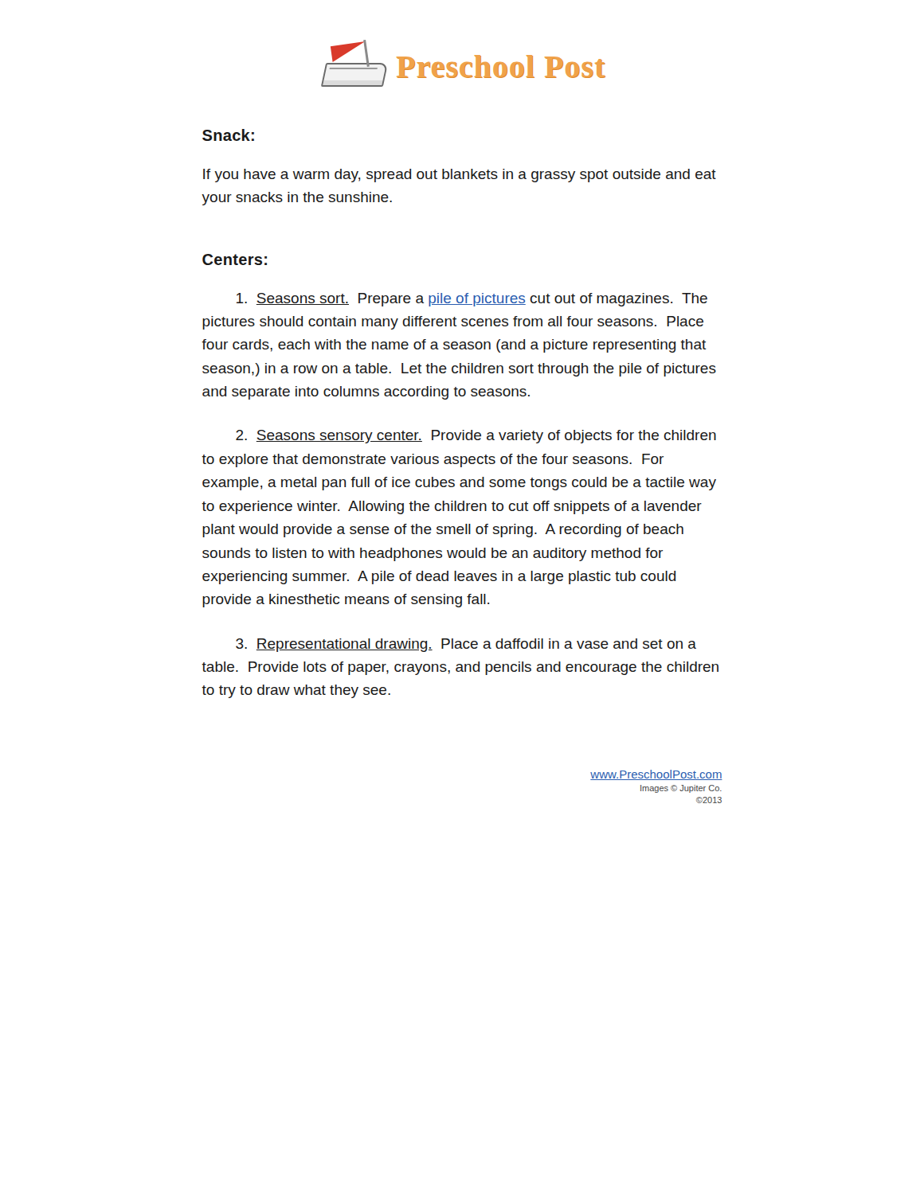Preschool Post
Snack:
If you have a warm day, spread out blankets in a grassy spot outside and eat your snacks in the sunshine.
Centers:
1. Seasons sort. Prepare a pile of pictures cut out of magazines. The pictures should contain many different scenes from all four seasons. Place four cards, each with the name of a season (and a picture representing that season,) in a row on a table. Let the children sort through the pile of pictures and separate into columns according to seasons.
2. Seasons sensory center. Provide a variety of objects for the children to explore that demonstrate various aspects of the four seasons. For example, a metal pan full of ice cubes and some tongs could be a tactile way to experience winter. Allowing the children to cut off snippets of a lavender plant would provide a sense of the smell of spring. A recording of beach sounds to listen to with headphones would be an auditory method for experiencing summer. A pile of dead leaves in a large plastic tub could provide a kinesthetic means of sensing fall.
3. Representational drawing. Place a daffodil in a vase and set on a table. Provide lots of paper, crayons, and pencils and encourage the children to try to draw what they see.
www.PreschoolPost.com
Images © Jupiter Co.
©2013